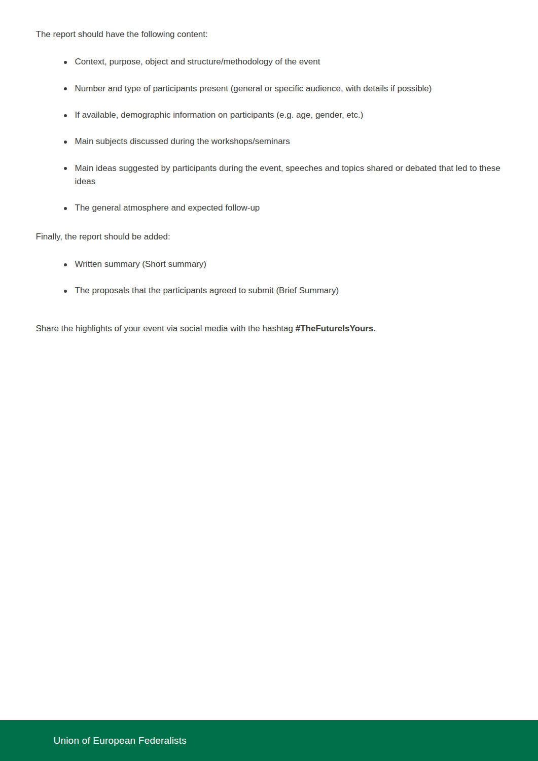The report should have the following content:
Context, purpose, object and structure/methodology of the event
Number and type of participants present (general or specific audience, with details if possible)
If available, demographic information on participants (e.g. age, gender, etc.)
Main subjects discussed during the workshops/seminars
Main ideas suggested by participants during the event, speeches and topics shared or debated that led to these ideas
The general atmosphere and expected follow-up
Finally, the report should be added:
Written summary (Short summary)
The proposals that the participants agreed to submit (Brief Summary)
Share the highlights of your event via social media with the hashtag #TheFutureIsYours.
Union of European Federalists